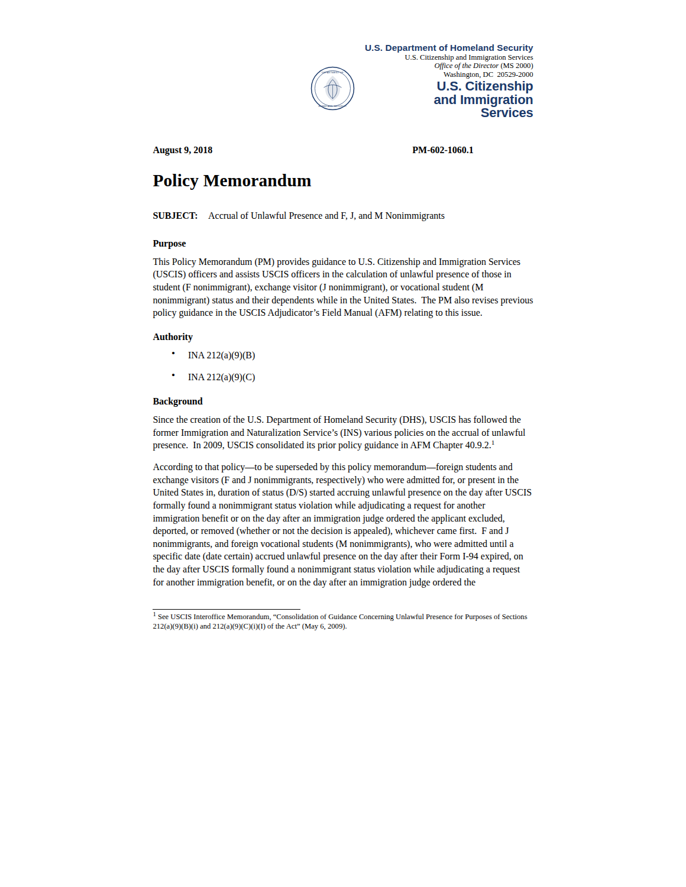DEPARTMENT OF HOMELAND SECURITY
U.S. Department of Homeland Security
U.S. Citizenship and Immigration Services
Office of the Director (MS 2000)
Washington, DC 20529-2000
U.S. Citizenship
and Immigration
Services
August 9, 2018
PM-602-1060.1
Policy Memorandum
SUBJECT: Accrual of Unlawful Presence and F, J, and M Nonimmigrants
Purpose
This Policy Memorandum (PM) provides guidance to U.S. Citizenship and Immigration Services (USCIS) officers and assists USCIS officers in the calculation of unlawful presence of those in student (F nonimmigrant), exchange visitor (J nonimmigrant), or vocational student (M nonimmigrant) status and their dependents while in the United States. The PM also revises previous policy guidance in the USCIS Adjudicator’s Field Manual (AFM) relating to this issue.
Authority
INA 212(a)(9)(B)
INA 212(a)(9)(C)
Background
Since the creation of the U.S. Department of Homeland Security (DHS), USCIS has followed the former Immigration and Naturalization Service’s (INS) various policies on the accrual of unlawful presence. In 2009, USCIS consolidated its prior policy guidance in AFM Chapter 40.9.2.1
According to that policy—to be superseded by this policy memorandum—foreign students and exchange visitors (F and J nonimmigrants, respectively) who were admitted for, or present in the United States in, duration of status (D/S) started accruing unlawful presence on the day after USCIS formally found a nonimmigrant status violation while adjudicating a request for another immigration benefit or on the day after an immigration judge ordered the applicant excluded, deported, or removed (whether or not the decision is appealed), whichever came first. F and J nonimmigrants, and foreign vocational students (M nonimmigrants), who were admitted until a specific date (date certain) accrued unlawful presence on the day after their Form I-94 expired, on the day after USCIS formally found a nonimmigrant status violation while adjudicating a request for another immigration benefit, or on the day after an immigration judge ordered the
1 See USCIS Interoffice Memorandum, “Consolidation of Guidance Concerning Unlawful Presence for Purposes of Sections 212(a)(9)(B)(i) and 212(a)(9)(C)(i)(I) of the Act” (May 6, 2009).